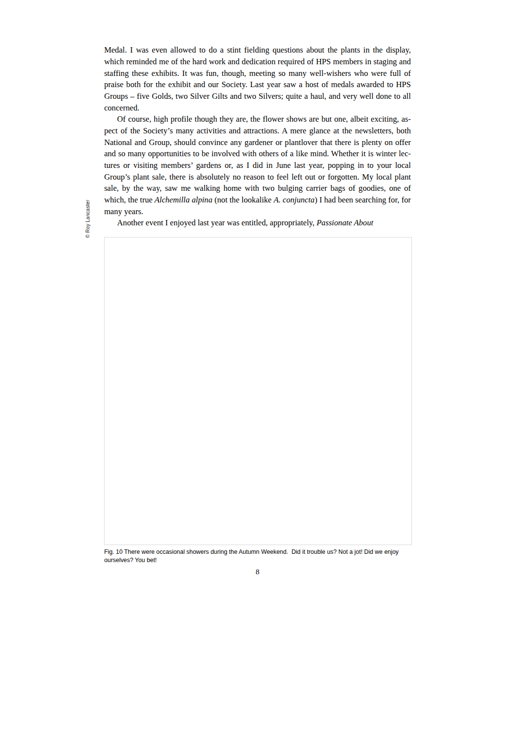Medal. I was even allowed to do a stint fielding questions about the plants in the display, which reminded me of the hard work and dedication required of HPS members in staging and staffing these exhibits. It was fun, though, meeting so many well-wishers who were full of praise both for the exhibit and our Society. Last year saw a host of medals awarded to HPS Groups – five Golds, two Silver Gilts and two Silvers; quite a haul, and very well done to all concerned.
Of course, high profile though they are, the flower shows are but one, albeit exciting, aspect of the Society’s many activities and attractions. A mere glance at the newsletters, both National and Group, should convince any gardener or plantlover that there is plenty on offer and so many opportunities to be involved with others of a like mind. Whether it is winter lectures or visiting members’ gardens or, as I did in June last year, popping in to your local Group’s plant sale, there is absolutely no reason to feel left out or forgotten. My local plant sale, by the way, saw me walking home with two bulging carrier bags of goodies, one of which, the true Alchemilla alpina (not the lookalike A. conjuncta) I had been searching for, for many years.
Another event I enjoyed last year was entitled, appropriately, Passionate About
© Roy Lancaster
Fig. 10 There were occasional showers during the Autumn Weekend. Did it trouble us? Not a jot! Did we enjoy ourselves? You bet!
8